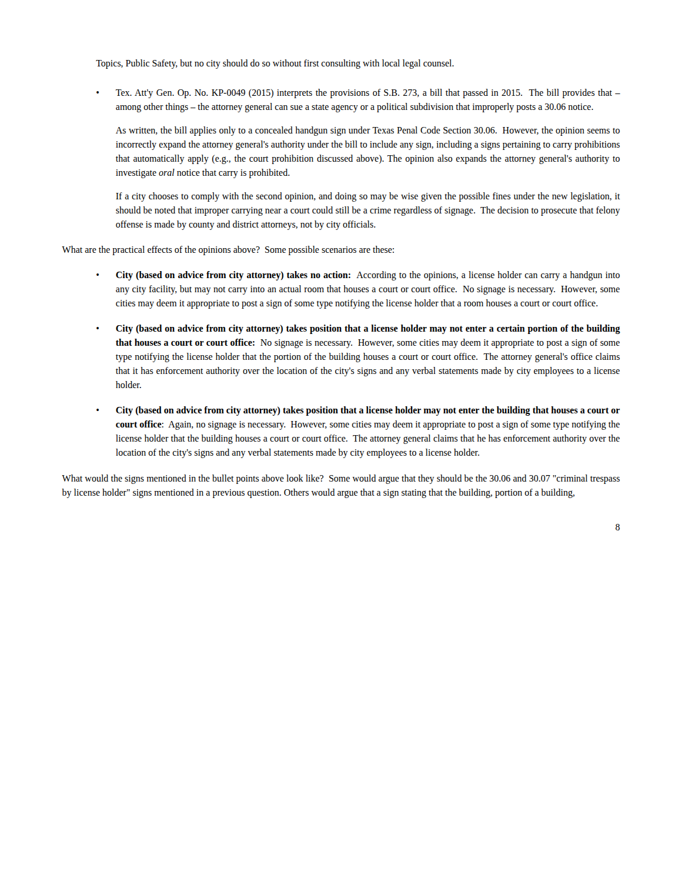Topics, Public Safety, but no city should do so without first consulting with local legal counsel.
Tex. Att'y Gen. Op. No. KP-0049 (2015) interprets the provisions of S.B. 273, a bill that passed in 2015. The bill provides that – among other things – the attorney general can sue a state agency or a political subdivision that improperly posts a 30.06 notice.
As written, the bill applies only to a concealed handgun sign under Texas Penal Code Section 30.06. However, the opinion seems to incorrectly expand the attorney general's authority under the bill to include any sign, including a signs pertaining to carry prohibitions that automatically apply (e.g., the court prohibition discussed above). The opinion also expands the attorney general's authority to investigate oral notice that carry is prohibited.
If a city chooses to comply with the second opinion, and doing so may be wise given the possible fines under the new legislation, it should be noted that improper carrying near a court could still be a crime regardless of signage. The decision to prosecute that felony offense is made by county and district attorneys, not by city officials.
What are the practical effects of the opinions above? Some possible scenarios are these:
City (based on advice from city attorney) takes no action: According to the opinions, a license holder can carry a handgun into any city facility, but may not carry into an actual room that houses a court or court office. No signage is necessary. However, some cities may deem it appropriate to post a sign of some type notifying the license holder that a room houses a court or court office.
City (based on advice from city attorney) takes position that a license holder may not enter a certain portion of the building that houses a court or court office: No signage is necessary. However, some cities may deem it appropriate to post a sign of some type notifying the license holder that the portion of the building houses a court or court office. The attorney general's office claims that it has enforcement authority over the location of the city's signs and any verbal statements made by city employees to a license holder.
City (based on advice from city attorney) takes position that a license holder may not enter the building that houses a court or court office: Again, no signage is necessary. However, some cities may deem it appropriate to post a sign of some type notifying the license holder that the building houses a court or court office. The attorney general claims that he has enforcement authority over the location of the city's signs and any verbal statements made by city employees to a license holder.
What would the signs mentioned in the bullet points above look like? Some would argue that they should be the 30.06 and 30.07 "criminal trespass by license holder" signs mentioned in a previous question. Others would argue that a sign stating that the building, portion of a building,
8